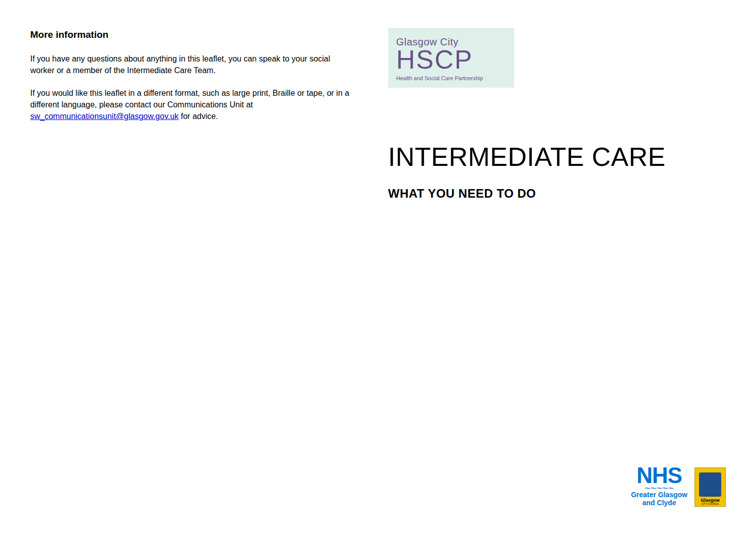More information
If you have any questions about anything in this leaflet, you can speak to your social worker or a member of the Intermediate Care Team.
If you would like this leaflet in a different format, such as large print, Braille or tape, or in a different language, please contact our Communications Unit at sw_communicationsunit@glasgow.gov.uk for advice.
Glasgow City
HSCP
Health and Social Care Partnership
INTERMEDIATE CARE
WHAT YOU NEED TO DO
NHS
~~~~~
Greater Glasgow
and Clyde
GlasgowCITY COUNCIL